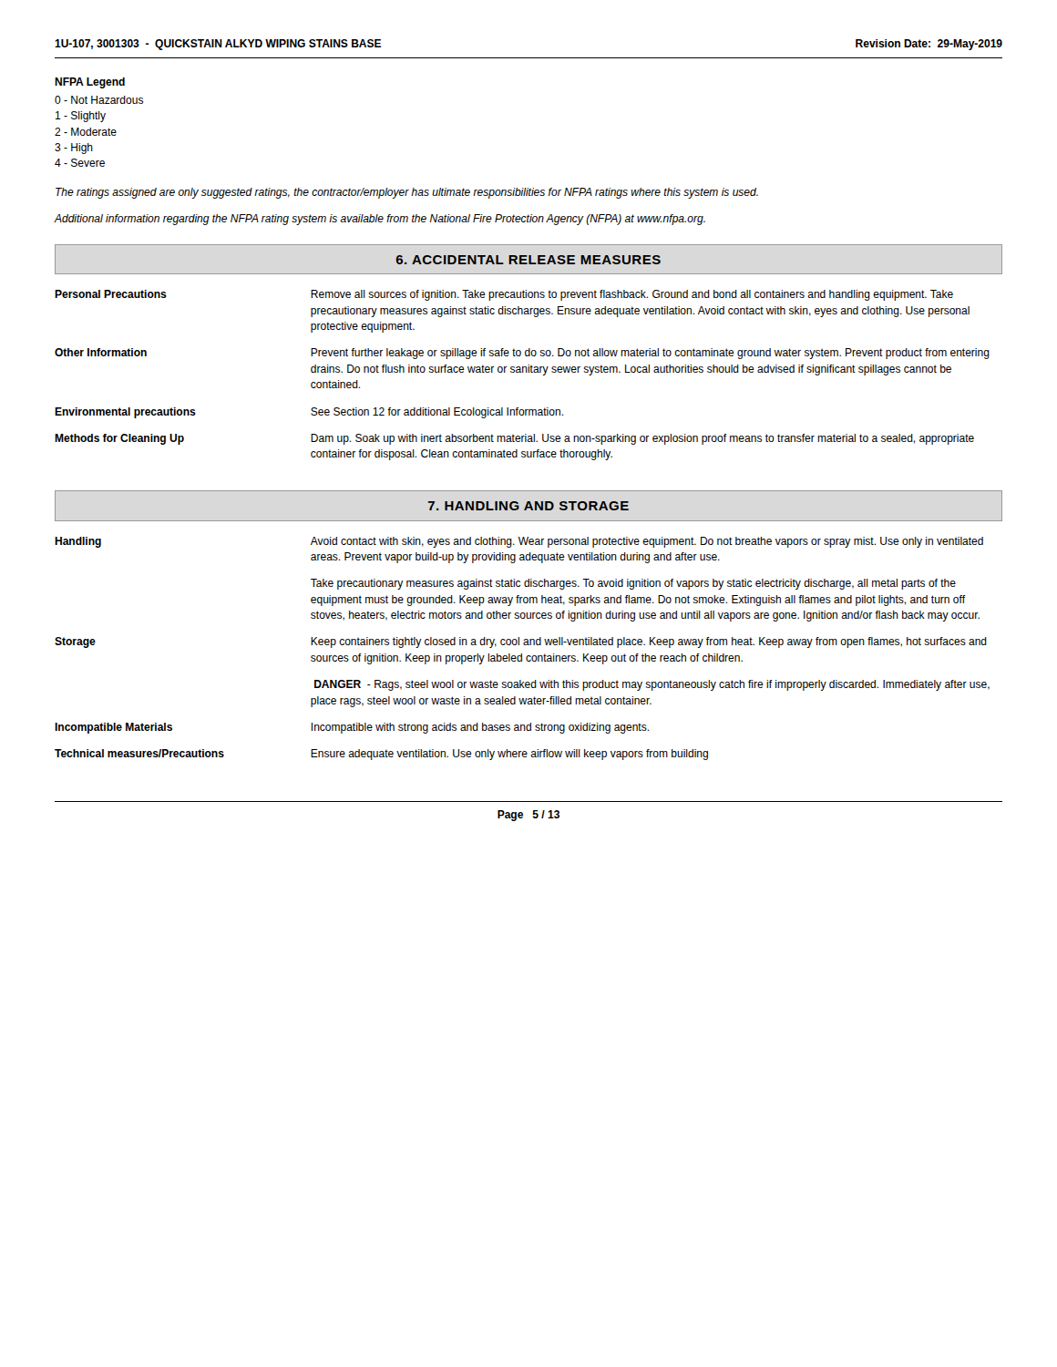1U-107, 3001303 - QUICKSTAIN ALKYD WIPING STAINS BASE
Revision Date: 29-May-2019
NFPA Legend
0 - Not Hazardous
1 - Slightly
2 - Moderate
3 - High
4 - Severe
The ratings assigned are only suggested ratings, the contractor/employer has ultimate responsibilities for NFPA ratings where this system is used.
Additional information regarding the NFPA rating system is available from the National Fire Protection Agency (NFPA) at www.nfpa.org.
6. ACCIDENTAL RELEASE MEASURES
| Personal Precautions | Remove all sources of ignition. Take precautions to prevent flashback. Ground and bond all containers and handling equipment. Take precautionary measures against static discharges. Ensure adequate ventilation. Avoid contact with skin, eyes and clothing. Use personal protective equipment. |
| Other Information | Prevent further leakage or spillage if safe to do so. Do not allow material to contaminate ground water system. Prevent product from entering drains. Do not flush into surface water or sanitary sewer system. Local authorities should be advised if significant spillages cannot be contained. |
| Environmental precautions | See Section 12 for additional Ecological Information. |
| Methods for Cleaning Up | Dam up. Soak up with inert absorbent material. Use a non-sparking or explosion proof means to transfer material to a sealed, appropriate container for disposal. Clean contaminated surface thoroughly. |
7. HANDLING AND STORAGE
| Handling | Avoid contact with skin, eyes and clothing. Wear personal protective equipment. Do not breathe vapors or spray mist. Use only in ventilated areas. Prevent vapor build-up by providing adequate ventilation during and after use. Take precautionary measures against static discharges. To avoid ignition of vapors by static electricity discharge, all metal parts of the equipment must be grounded. Keep away from heat, sparks and flame. Do not smoke. Extinguish all flames and pilot lights, and turn off stoves, heaters, electric motors and other sources of ignition during use and until all vapors are gone. Ignition and/or flash back may occur. |
| Storage | Keep containers tightly closed in a dry, cool and well-ventilated place. Keep away from heat. Keep away from open flames, hot surfaces and sources of ignition. Keep in properly labeled containers. Keep out of the reach of children. DANGER - Rags, steel wool or waste soaked with this product may spontaneously catch fire if improperly discarded. Immediately after use, place rags, steel wool or waste in a sealed water-filled metal container. |
| Incompatible Materials | Incompatible with strong acids and bases and strong oxidizing agents. |
| Technical measures/Precautions | Ensure adequate ventilation. Use only where airflow will keep vapors from building |
Page 5 / 13